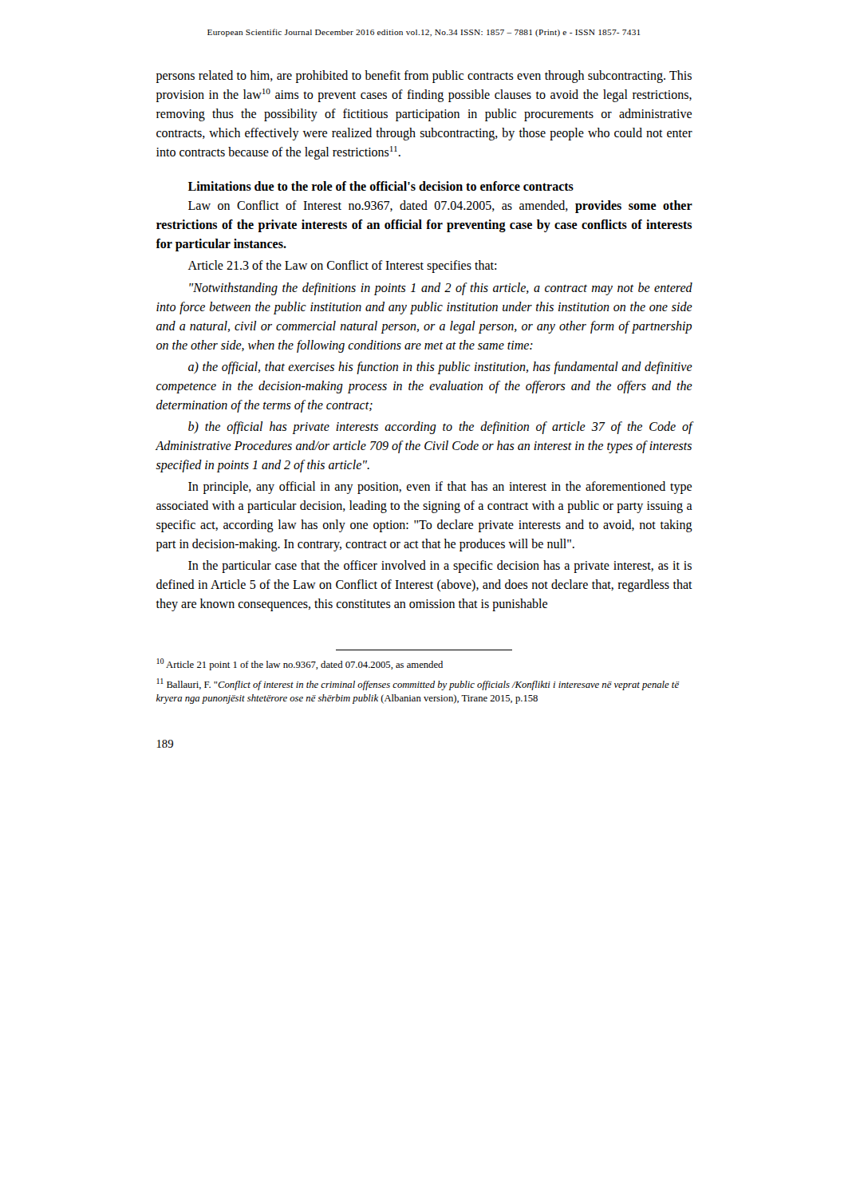European Scientific Journal December 2016 edition vol.12, No.34 ISSN: 1857 – 7881 (Print) e - ISSN 1857- 7431
persons related to him, are prohibited to benefit from public contracts even through subcontracting. This provision in the law10 aims to prevent cases of finding possible clauses to avoid the legal restrictions, removing thus the possibility of fictitious participation in public procurements or administrative contracts, which effectively were realized through subcontracting, by those people who could not enter into contracts because of the legal restrictions11.
Limitations due to the role of the official's decision to enforce contracts
Law on Conflict of Interest no.9367, dated 07.04.2005, as amended, provides some other restrictions of the private interests of an official for preventing case by case conflicts of interests for particular instances.
Article 21.3 of the Law on Conflict of Interest specifies that:
"Notwithstanding the definitions in points 1 and 2 of this article, a contract may not be entered into force between the public institution and any public institution under this institution on the one side and a natural, civil or commercial natural person, or a legal person, or any other form of partnership on the other side, when the following conditions are met at the same time:
a) the official, that exercises his function in this public institution, has fundamental and definitive competence in the decision-making process in the evaluation of the offerors and the offers and the determination of the terms of the contract;
b) the official has private interests according to the definition of article 37 of the Code of Administrative Procedures and/or article 709 of the Civil Code or has an interest in the types of interests specified in points 1 and 2 of this article".
In principle, any official in any position, even if that has an interest in the aforementioned type associated with a particular decision, leading to the signing of a contract with a public or party issuing a specific act, according law has only one option: "To declare private interests and to avoid, not taking part in decision-making. In contrary, contract or act that he produces will be null".
In the particular case that the officer involved in a specific decision has a private interest, as it is defined in Article 5 of the Law on Conflict of Interest (above), and does not declare that, regardless that they are known consequences, this constitutes an omission that is punishable
10 Article 21 point 1 of the law no.9367, dated 07.04.2005, as amended
11 Ballauri, F. "Conflict of interest in the criminal offenses committed by public officials /Konflikti i interesave në veprat penale të kryera nga punonjësit shtetërore ose në shërbim publik (Albanian version), Tirane 2015, p.158
189